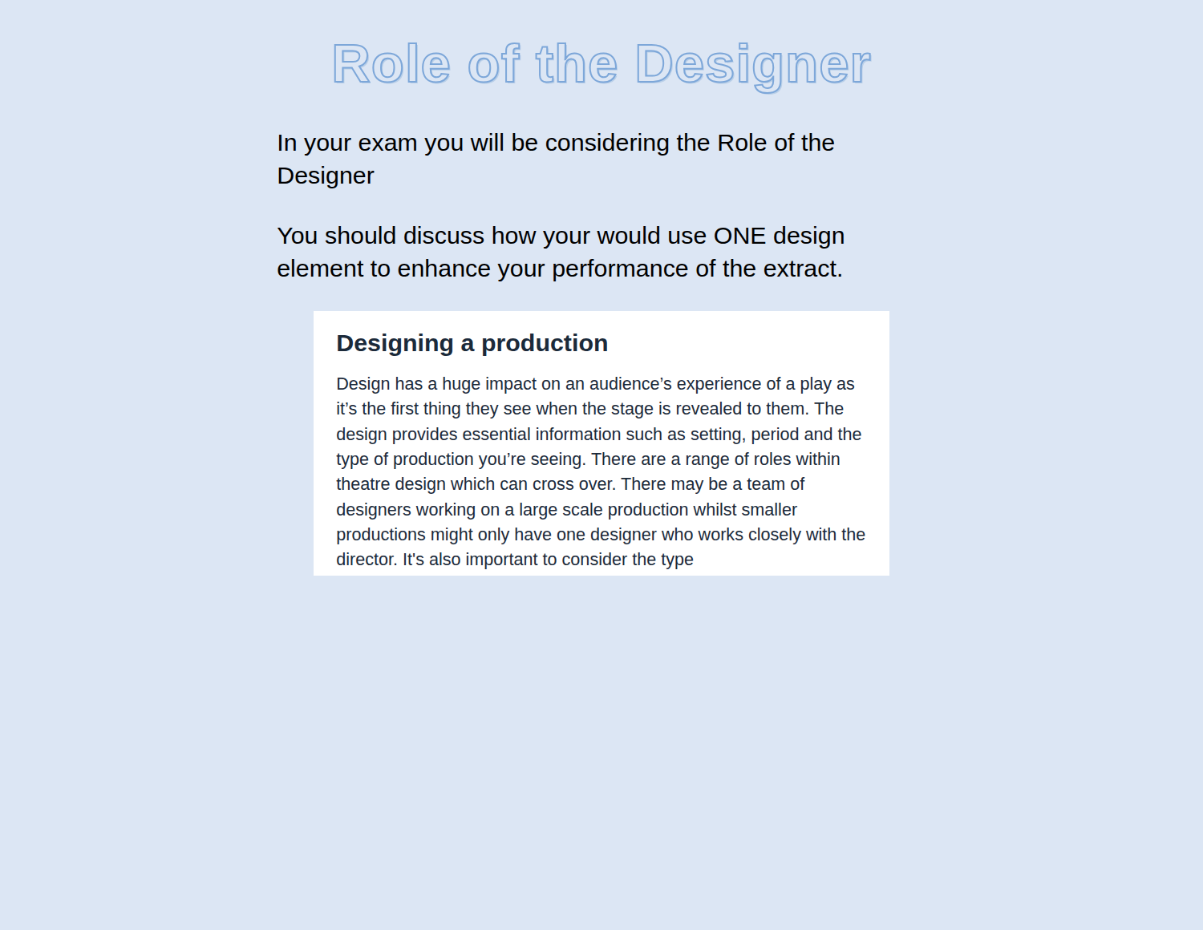Role of the Designer
In your exam you will be considering the Role of the Designer
You should discuss how your would use ONE design element to enhance your performance of the extract.
Designing a production
Design has a huge impact on an audience’s experience of a play as it’s the first thing they see when the stage is revealed to them. The design provides essential information such as setting, period and the type of production you’re seeing. There are a range of roles within theatre design which can cross over. There may be a team of designers working on a large scale production whilst smaller productions might only have one designer who works closely with the director. It's also important to consider the type